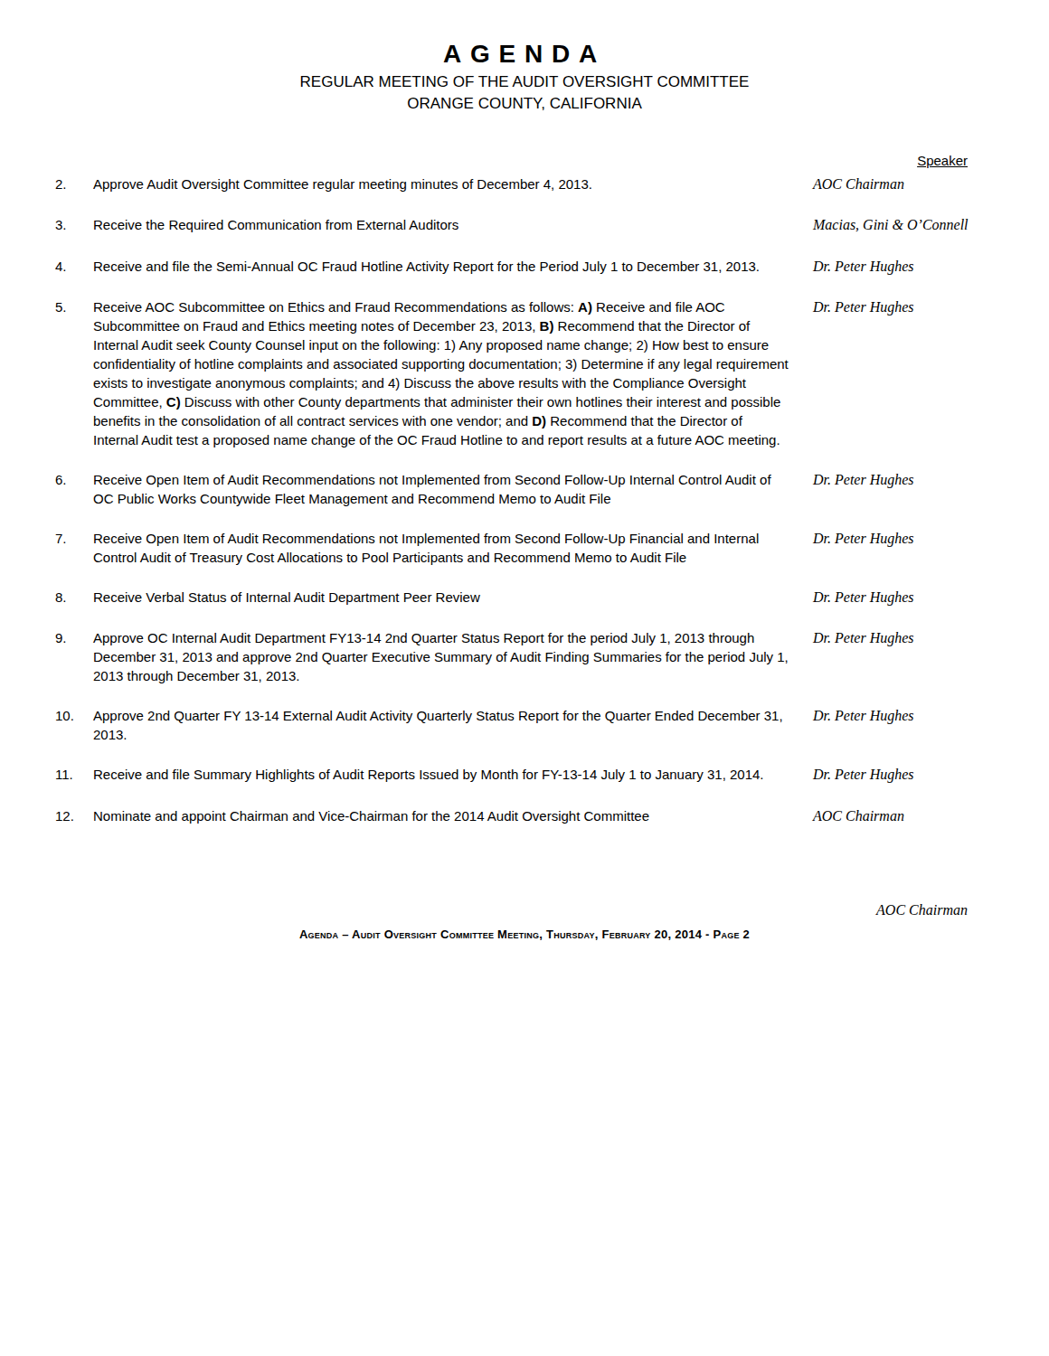AGENDA
REGULAR MEETING OF THE AUDIT OVERSIGHT COMMITTEE
ORANGE COUNTY, CALIFORNIA
Speaker
| 2. | Approve Audit Oversight Committee regular meeting minutes of December 4, 2013. | AOC Chairman |
| 3. | Receive the Required Communication from External Auditors | Macias, Gini & O’Connell |
| 4. | Receive and file the Semi-Annual OC Fraud Hotline Activity Report for the Period July 1 to December 31, 2013. | Dr. Peter Hughes |
| 5. | Receive AOC Subcommittee on Ethics and Fraud Recommendations as follows: A) Receive and file AOC Subcommittee on Fraud and Ethics meeting notes of December 23, 2013, B) Recommend that the Director of Internal Audit seek County Counsel input on the following: 1) Any proposed name change; 2) How best to ensure confidentiality of hotline complaints and associated supporting documentation; 3) Determine if any legal requirement exists to investigate anonymous complaints; and 4) Discuss the above results with the Compliance Oversight Committee, C) Discuss with other County departments that administer their own hotlines their interest and possible benefits in the consolidation of all contract services with one vendor; and D) Recommend that the Director of Internal Audit test a proposed name change of the OC Fraud Hotline to and report results at a future AOC meeting. | Dr. Peter Hughes |
| 6. | Receive Open Item of Audit Recommendations not Implemented from Second Follow-Up Internal Control Audit of OC Public Works Countywide Fleet Management and Recommend Memo to Audit File | Dr. Peter Hughes |
| 7. | Receive Open Item of Audit Recommendations not Implemented from Second Follow-Up Financial and Internal Control Audit of Treasury Cost Allocations to Pool Participants and Recommend Memo to Audit File | Dr. Peter Hughes |
| 8. | Receive Verbal Status of Internal Audit Department Peer Review | Dr. Peter Hughes |
| 9. | Approve OC Internal Audit Department FY13-14 2nd Quarter Status Report for the period July 1, 2013 through December 31, 2013 and approve 2nd Quarter Executive Summary of Audit Finding Summaries for the period July 1, 2013 through December 31, 2013. | Dr. Peter Hughes |
| 10. | Approve 2nd Quarter FY 13-14 External Audit Activity Quarterly Status Report for the Quarter Ended December 31, 2013. | Dr. Peter Hughes |
| 11. | Receive and file Summary Highlights of Audit Reports Issued by Month for FY-13-14 July 1 to January 31, 2014. | Dr. Peter Hughes |
| 12. | Nominate and appoint Chairman and Vice-Chairman for the 2014 Audit Oversight Committee | AOC Chairman |
AOC Chairman
Agenda – Audit Oversight Committee Meeting, Thursday, February 20, 2014 - Page 2